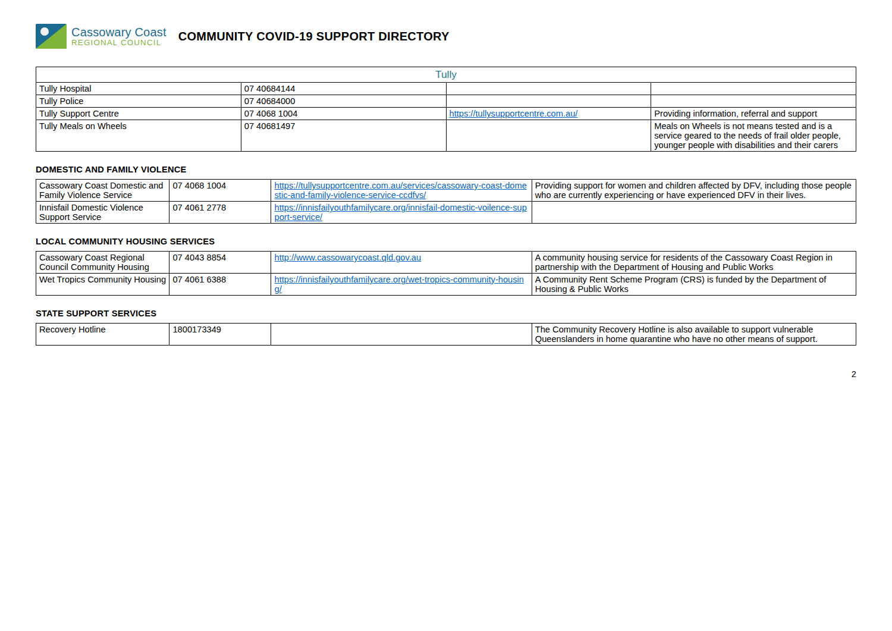Cassowary Coast
REGIONAL COUNCIL
COMMUNITY COVID-19 SUPPORT DIRECTORY
| Tully |
| Tully Hospital | 07 40684144 | | |
| Tully Police | 07 40684000 | | |
| Tully Support Centre | 07 4068 1004 | https://tullysupportcentre.com.au/ | Providing information, referral and support |
| Tully Meals on Wheels | 07 40681497 | | Meals on Wheels is not means tested and is a service geared to the needs of frail older people, younger people with disabilities and their carers |
DOMESTIC AND FAMILY VIOLENCE
| Cassowary Coast Domestic and Family Violence Service | 07 4068 1004 | https://tullysupportcentre.com.au/services/cassowary-coast-domestic-and-family-violence-service-ccdfvs/ | Providing support for women and children affected by DFV, including those people who are currently experiencing or have experienced DFV in their lives. |
| Innisfail Domestic Violence Support Service | 07 4061 2778 | https://innisfailyouthfamilycare.org/innisfail-domestic-voilence-support-service/ | |
LOCAL COMMUNITY HOUSING SERVICES
| Cassowary Coast Regional Council Community Housing | 07 4043 8854 | http://www.cassowarycoast.qld.gov.au | A community housing service for residents of the Cassowary Coast Region in partnership with the Department of Housing and Public Works |
| Wet Tropics Community Housing | 07 4061 6388 | https://innisfailyouthfamilycare.org/wet-tropics-community-housing/ | A Community Rent Scheme Program (CRS) is funded by the Department of Housing & Public Works |
STATE SUPPORT SERVICES
| Recovery Hotline | 1800173349 | | The Community Recovery Hotline is also available to support vulnerable Queenslanders in home quarantine who have no other means of support. |
2